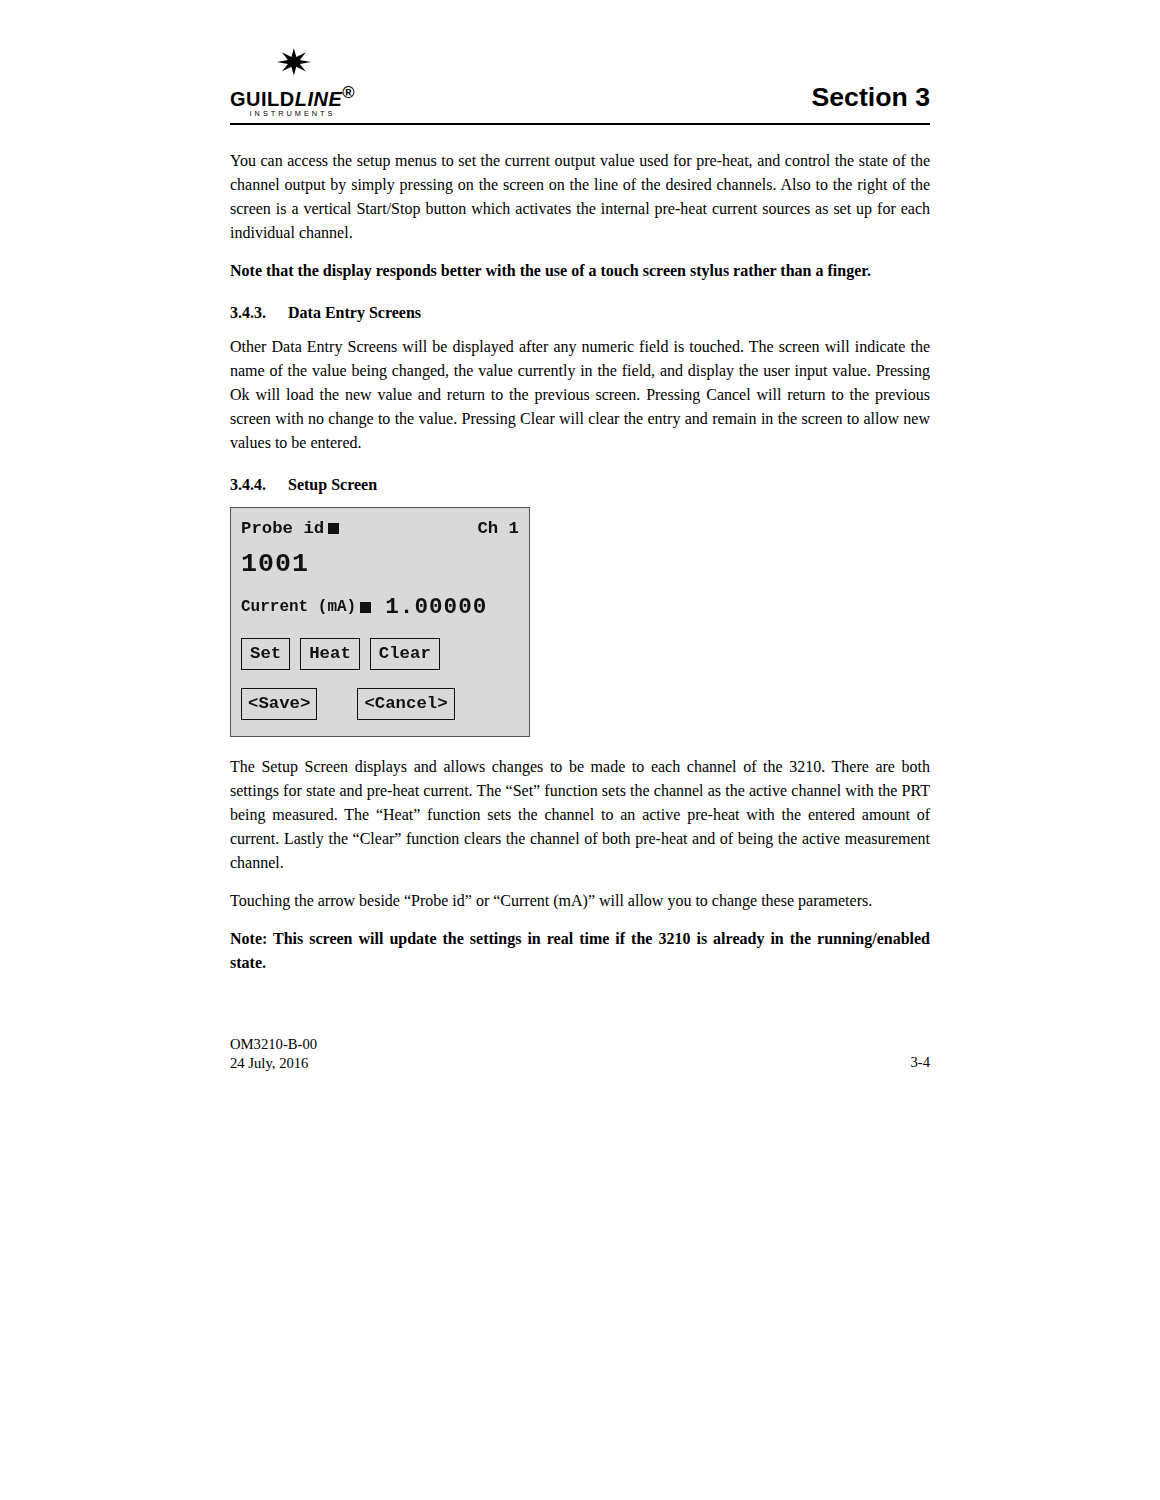✷
GUILDLINE®
INSTRUMENTS
Section 3
You can access the setup menus to set the current output value used for pre-heat, and control the state of the channel output by simply pressing on the screen on the line of the desired channels. Also to the right of the screen is a vertical Start/Stop button which activates the internal pre-heat current sources as set up for each individual channel.
Note that the display responds better with the use of a touch screen stylus rather than a finger.
3.4.3. Data Entry Screens
Other Data Entry Screens will be displayed after any numeric field is touched. The screen will indicate the name of the value being changed, the value currently in the field, and display the user input value. Pressing Ok will load the new value and return to the previous screen. Pressing Cancel will return to the previous screen with no change to the value. Pressing Clear will clear the entry and remain in the screen to allow new values to be entered.
3.4.4. Setup Screen
Probe id Ch 1
1001
Current (mA) 1.00000
Set Heat Clear
<Save> <Cancel>
The Setup Screen displays and allows changes to be made to each channel of the 3210. There are both settings for state and pre-heat current. The “Set” function sets the channel as the active channel with the PRT being measured. The “Heat” function sets the channel to an active pre-heat with the entered amount of current. Lastly the “Clear” function clears the channel of both pre-heat and of being the active measurement channel.
Touching the arrow beside “Probe id” or “Current (mA)” will allow you to change these parameters.
Note: This screen will update the settings in real time if the 3210 is already in the running/enabled state.
OM3210-B-00
24 July, 2016
3-4